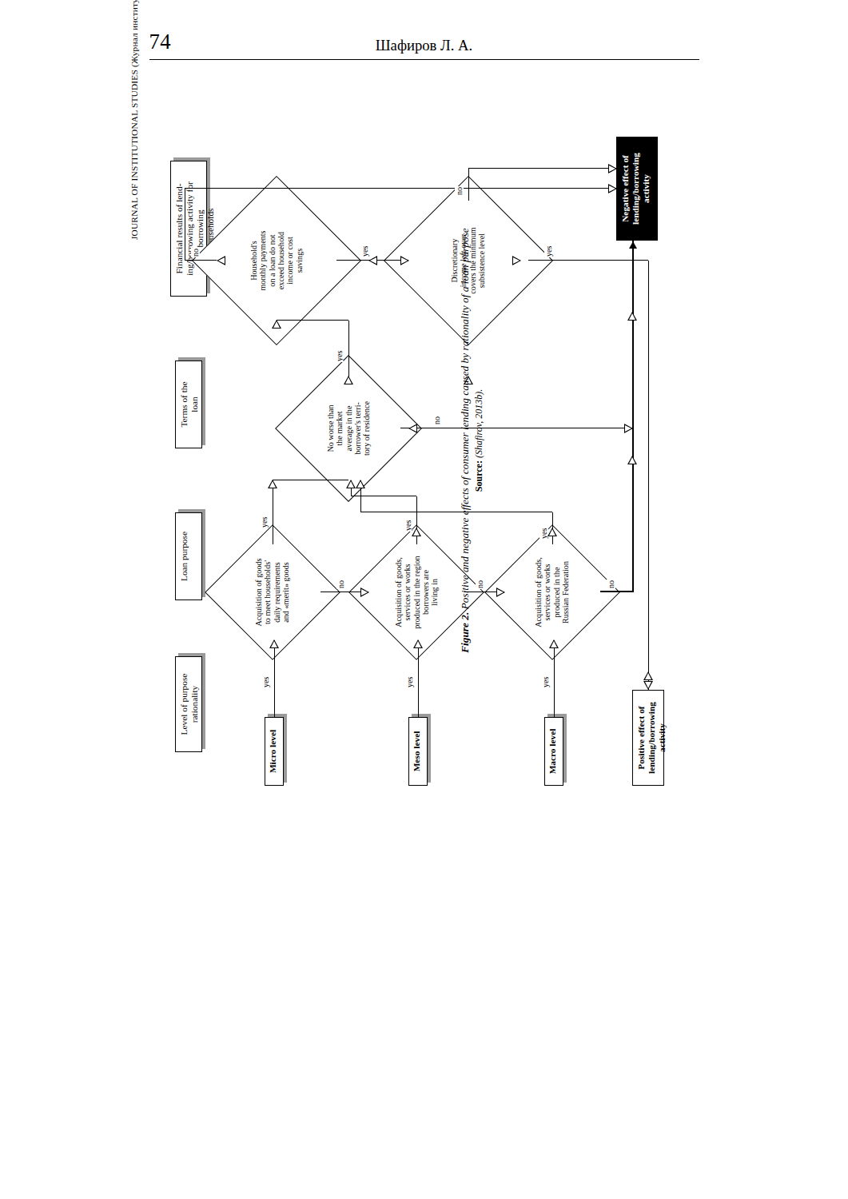74
Шафиров Л. А.
JOURNAL OF INSTITUTIONAL STUDIES (Журнал институциональных исследований) ● Том 6, № 3. 2014
Level of purpose
rationality
Loan purpose
Terms of the
loan
Financial results of lend-
ing/borrowing activity for borrowing
households
Micro level
Meso level
Macro level
Positive effect of
lending/borrowing
activity
Negative effect of
lending/borrowing
activity
Acquisition of goods
to meet households'
daily requirements
and «merit» goods
Acquisition of goods,
services or works
produced in the region
borrowers are
living in
Acquisition of goods,
services or works
produced in the
Russian Federation
No worse than
the market
average in the
borrower's terri-
tory of residence
Household's
monthly payments
on a loan do not
exceed household
income or cost
savings
Discretionary
income left over
covers the minimum
subsistence level
yes
yes
no
yes
yes
no
yes
yes
no
yes
no
yes
no
no
yes
Figure 2. Positive and negative effects of consumer lending caused by rationality of a loan purpose Source: (Shafirov, 2013b).